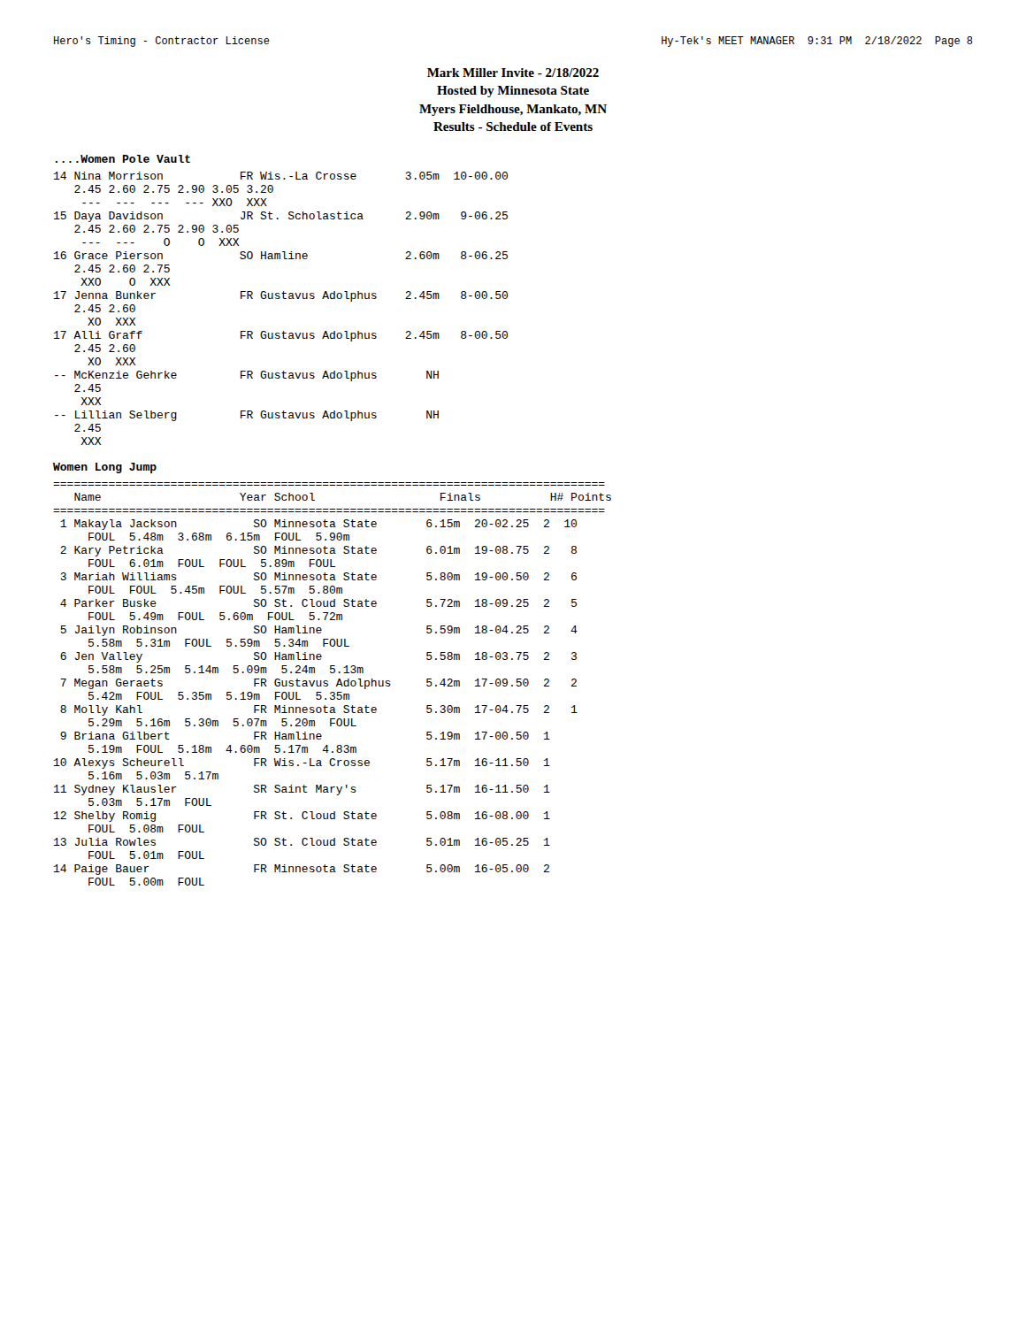Hero's Timing - Contractor License Hy-Tek's MEET MANAGER 9:31 PM 2/18/2022 Page 8
Mark Miller Invite - 2/18/2022
Hosted by Minnesota State
Myers Fieldhouse, Mankato, MN
Results - Schedule of Events
....Women Pole Vault
14 Nina Morrison           FR Wis.-La Crosse       3.05m  10-00.00
   2.45 2.60 2.75 2.90 3.05 3.20
    ---  ---  ---  --- XXO  XXX
15 Daya Davidson           JR St. Scholastica      2.90m   9-06.25
   2.45 2.60 2.75 2.90 3.05
    ---  ---    O    O  XXX
16 Grace Pierson           SO Hamline              2.60m   8-06.25
   2.45 2.60 2.75
    XXO    O  XXX
17 Jenna Bunker            FR Gustavus Adolphus    2.45m   8-00.50
   2.45 2.60
     XO  XXX
17 Alli Graff              FR Gustavus Adolphus    2.45m   8-00.50
   2.45 2.60
     XO  XXX
-- McKenzie Gehrke         FR Gustavus Adolphus       NH
   2.45
    XXX
-- Lillian Selberg         FR Gustavus Adolphus       NH
   2.45
    XXX
Women Long Jump
================================================================================
   Name                    Year School                  Finals          H# Points
================================================================================
 1 Makayla Jackson           SO Minnesota State       6.15m  20-02.25  2  10
     FOUL  5.48m  3.68m  6.15m  FOUL  5.90m
 2 Kary Petricka             SO Minnesota State       6.01m  19-08.75  2   8
     FOUL  6.01m  FOUL  FOUL  5.89m  FOUL
 3 Mariah Williams           SO Minnesota State       5.80m  19-00.50  2   6
     FOUL  FOUL  5.45m  FOUL  5.57m  5.80m
 4 Parker Buske              SO St. Cloud State       5.72m  18-09.25  2   5
     FOUL  5.49m  FOUL  5.60m  FOUL  5.72m
 5 Jailyn Robinson           SO Hamline               5.59m  18-04.25  2   4
     5.58m  5.31m  FOUL  5.59m  5.34m  FOUL
 6 Jen Valley                SO Hamline               5.58m  18-03.75  2   3
     5.58m  5.25m  5.14m  5.09m  5.24m  5.13m
 7 Megan Geraets             FR Gustavus Adolphus     5.42m  17-09.50  2   2
     5.42m  FOUL  5.35m  5.19m  FOUL  5.35m
 8 Molly Kahl                FR Minnesota State       5.30m  17-04.75  2   1
     5.29m  5.16m  5.30m  5.07m  5.20m  FOUL
 9 Briana Gilbert            FR Hamline               5.19m  17-00.50  1
     5.19m  FOUL  5.18m  4.60m  5.17m  4.83m
10 Alexys Scheurell          FR Wis.-La Crosse        5.17m  16-11.50  1
     5.16m  5.03m  5.17m
11 Sydney Klausler           SR Saint Mary's          5.17m  16-11.50  1
     5.03m  5.17m  FOUL
12 Shelby Romig              FR St. Cloud State       5.08m  16-08.00  1
     FOUL  5.08m  FOUL
13 Julia Rowles              SO St. Cloud State       5.01m  16-05.25  1
     FOUL  5.01m  FOUL
14 Paige Bauer               FR Minnesota State       5.00m  16-05.00  2
     FOUL  5.00m  FOUL